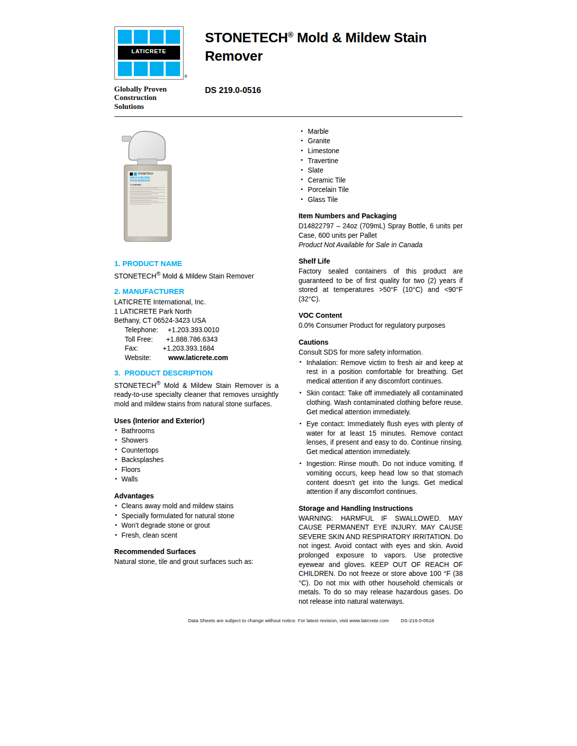LATICRETE
®
Globally Proven
Construction Solutions
STONETECH® Mold & Mildew Stain Remover
DS 219.0-0516
STONETECH
MOLD & MILDEW
STAIN REMOVER
CLEANER
1. PRODUCT NAME
STONETECH® Mold & Mildew Stain Remover
2. MANUFACTURER
LATICRETE International, Inc.
1 LATICRETE Park North
Bethany, CT 06524-3423 USA
Telephone: +1.203.393.0010
Toll Free: +1.888.786.6343
Fax: +1.203.393.1684
Website: www.laticrete.com
3. PRODUCT DESCRIPTION
STONETECH® Mold & Mildew Stain Remover is a ready-to-use specialty cleaner that removes unsightly mold and mildew stains from natural stone surfaces.
Uses (Interior and Exterior)
Bathrooms
Showers
Countertops
Backsplashes
Floors
Walls
Advantages
Cleans away mold and mildew stains
Specially formulated for natural stone
Won’t degrade stone or grout
Fresh, clean scent
Recommended Surfaces
Natural stone, tile and grout surfaces such as:
Marble
Granite
Limestone
Travertine
Slate
Ceramic Tile
Porcelain Tile
Glass Tile
Item Numbers and Packaging
D14822797 – 24oz (709mL) Spray Bottle, 6 units per Case, 600 units per Pallet
Product Not Available for Sale in Canada
Shelf Life
Factory sealed containers of this product are guaranteed to be of first quality for two (2) years if stored at temperatures >50°F (10°C) and <90°F (32°C).
VOC Content
0.0% Consumer Product for regulatory purposes
Cautions
Consult SDS for more safety information.
Inhalation: Remove victim to fresh air and keep at rest in a position comfortable for breathing. Get medical attention if any discomfort continues.
Skin contact: Take off immediately all contaminated clothing. Wash contaminated clothing before reuse. Get medical attention immediately.
Eye contact: Immediately flush eyes with plenty of water for at least 15 minutes. Remove contact lenses, if present and easy to do. Continue rinsing. Get medical attention immediately.
Ingestion: Rinse mouth. Do not induce vomiting. If vomiting occurs, keep head low so that stomach content doesn't get into the lungs. Get medical attention if any discomfort continues.
Storage and Handling Instructions
WARNING: HARMFUL IF SWALLOWED. MAY CAUSE PERMANENT EYE INJURY. MAY CAUSE SEVERE SKIN AND RESPIRATORY IRRITATION. Do not ingest. Avoid contact with eyes and skin. Avoid prolonged exposure to vapors. Use protective eyewear and gloves. KEEP OUT OF REACH OF CHILDREN. Do not freeze or store above 100 °F (38 °C). Do not mix with other household chemicals or metals. To do so may release hazardous gases. Do not release into natural waterways.
Data Sheets are subject to change without notice. For latest revision, visit www.laticrete.com DS-219.0-0516